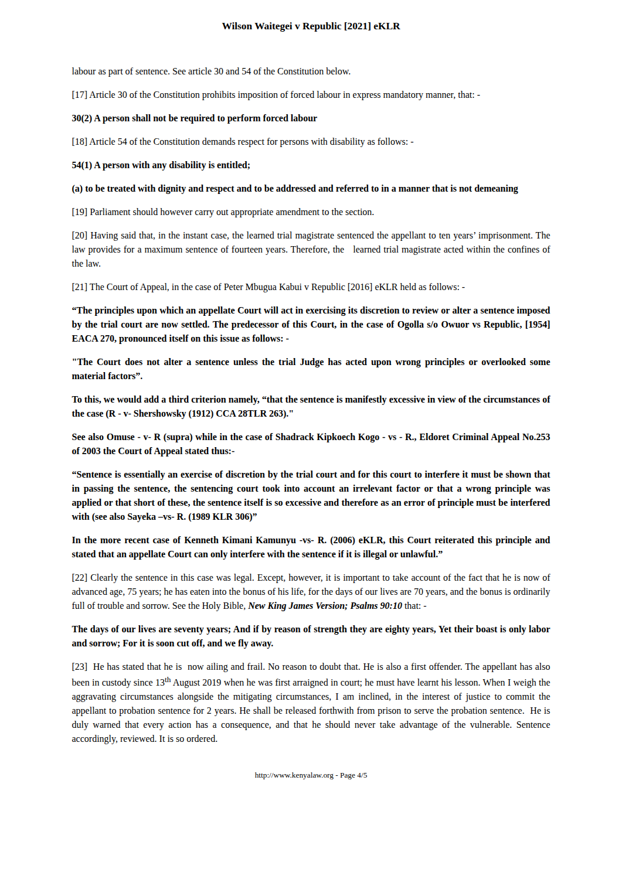Wilson Waitegei v Republic [2021] eKLR
labour as part of sentence. See article 30 and 54 of the Constitution below.
[17] Article 30 of the Constitution prohibits imposition of forced labour in express mandatory manner, that: -
30(2) A person shall not be required to perform forced labour
[18] Article 54 of the Constitution demands respect for persons with disability as follows: -
54(1) A person with any disability is entitled;
(a) to be treated with dignity and respect and to be addressed and referred to in a manner that is not demeaning
[19] Parliament should however carry out appropriate amendment to the section.
[20] Having said that, in the instant case, the learned trial magistrate sentenced the appellant to ten years’ imprisonment. The law provides for a maximum sentence of fourteen years. Therefore, the learned trial magistrate acted within the confines of the law.
[21] The Court of Appeal, in the case of Peter Mbugua Kabui v Republic [2016] eKLR held as follows: -
“The principles upon which an appellate Court will act in exercising its discretion to review or alter a sentence imposed by the trial court are now settled. The predecessor of this Court, in the case of Ogolla s/o Owuor vs Republic, [1954] EACA 270, pronounced itself on this issue as follows: -
"The Court does not alter a sentence unless the trial Judge has acted upon wrong principles or overlooked some material factors”.
To this, we would add a third criterion namely, “that the sentence is manifestly excessive in view of the circumstances of the case (R - v- Shershowsky (1912) CCA 28TLR 263)."
See also Omuse - v- R (supra) while in the case of Shadrack Kipkoech Kogo - vs - R., Eldoret Criminal Appeal No.253 of 2003 the Court of Appeal stated thus:-
“Sentence is essentially an exercise of discretion by the trial court and for this court to interfere it must be shown that in passing the sentence, the sentencing court took into account an irrelevant factor or that a wrong principle was applied or that short of these, the sentence itself is so excessive and therefore as an error of principle must be interfered with (see also Sayeka –vs- R. (1989 KLR 306)”
In the more recent case of Kenneth Kimani Kamunyu -vs- R. (2006) eKLR, this Court reiterated this principle and stated that an appellate Court can only interfere with the sentence if it is illegal or unlawful.”
[22] Clearly the sentence in this case was legal. Except, however, it is important to take account of the fact that he is now of advanced age, 75 years; he has eaten into the bonus of his life, for the days of our lives are 70 years, and the bonus is ordinarily full of trouble and sorrow. See the Holy Bible, New King James Version; Psalms 90:10 that: -
The days of our lives are seventy years; And if by reason of strength they are eighty years, Yet their boast is only labor and sorrow; For it is soon cut off, and we fly away.
[23] He has stated that he is now ailing and frail. No reason to doubt that. He is also a first offender. The appellant has also been in custody since 13th August 2019 when he was first arraigned in court; he must have learnt his lesson. When I weigh the aggravating circumstances alongside the mitigating circumstances, I am inclined, in the interest of justice to commit the appellant to probation sentence for 2 years. He shall be released forthwith from prison to serve the probation sentence. He is duly warned that every action has a consequence, and that he should never take advantage of the vulnerable. Sentence accordingly, reviewed. It is so ordered.
http://www.kenyalaw.org - Page 4/5